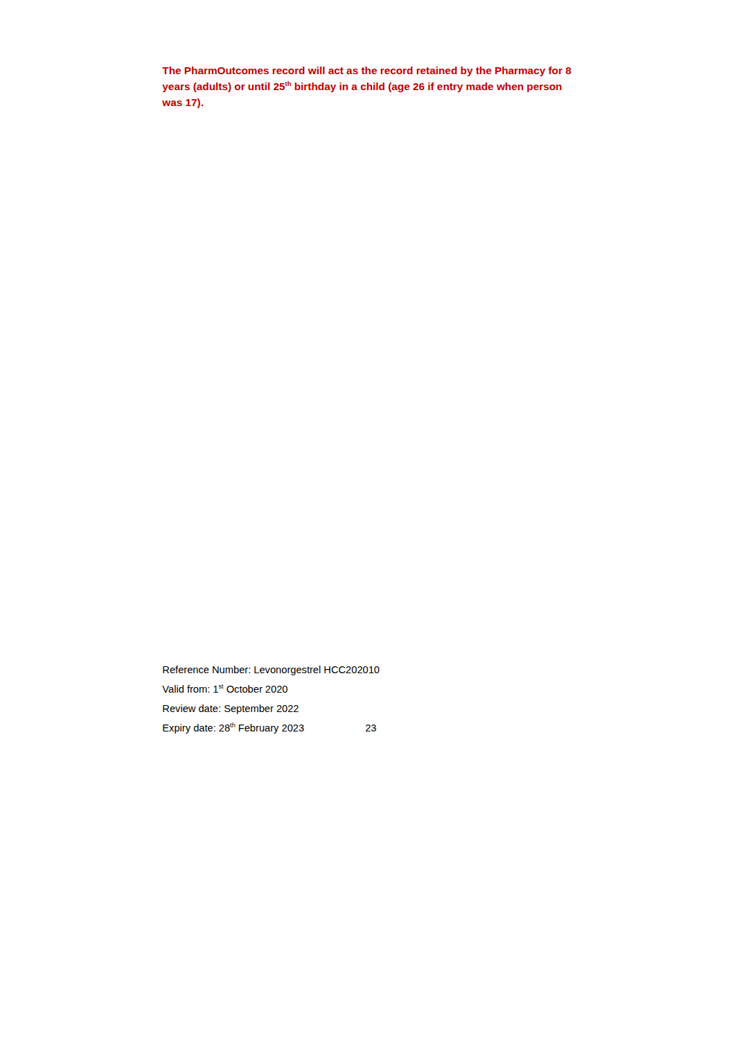The PharmOutcomes record will act as the record retained by the Pharmacy for 8 years (adults) or until 25th birthday in a child (age 26 if entry made when person was 17).
Reference Number: Levonorgestrel HCC202010
Valid from: 1st October 2020
Review date: September 2022
Expiry date: 28th February 202323